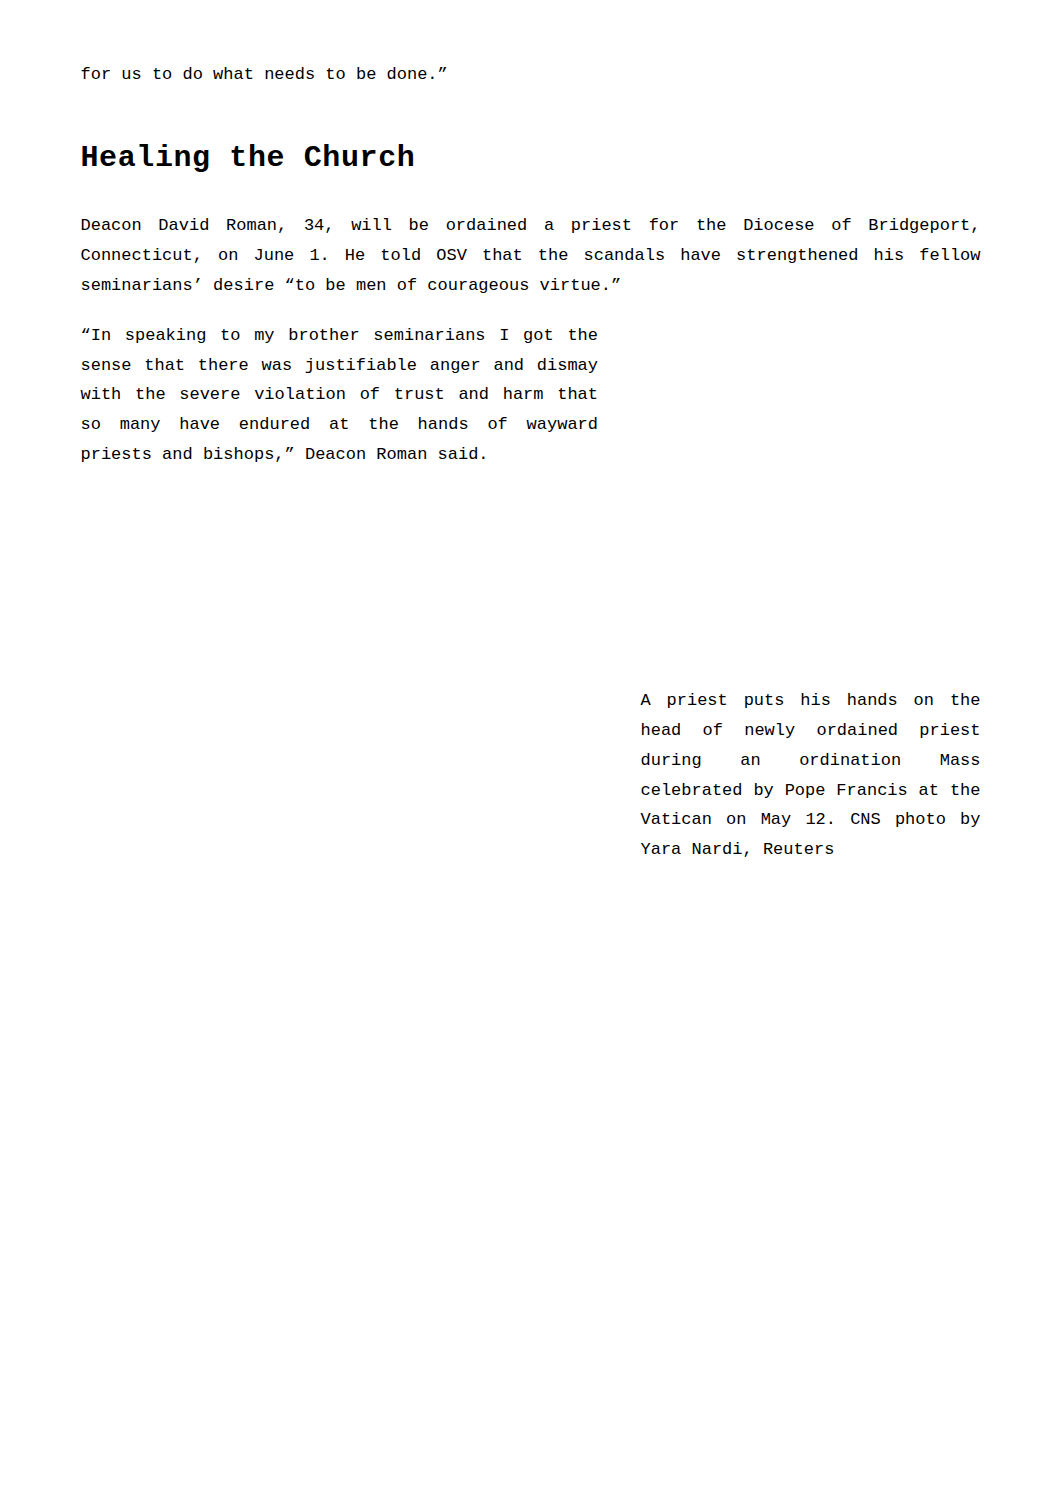for us to do what needs to be done.”
Healing the Church
Deacon David Roman, 34, will be ordained a priest for the Diocese of Bridgeport, Connecticut, on June 1. He told OSV that the scandals have strengthened his fellow seminarians’ desire “to be men of courageous virtue.”
A priest puts his hands on the head of newly ordained priest during an ordination Mass celebrated by Pope Francis at the Vatican on May 12. CNS photo by Yara Nardi, Reuters
“In speaking to my brother seminarians I got the sense that there was justifiable anger and dismay with the severe violation of trust and harm that so many have endured at the hands of wayward priests and bishops,” Deacon Roman said.